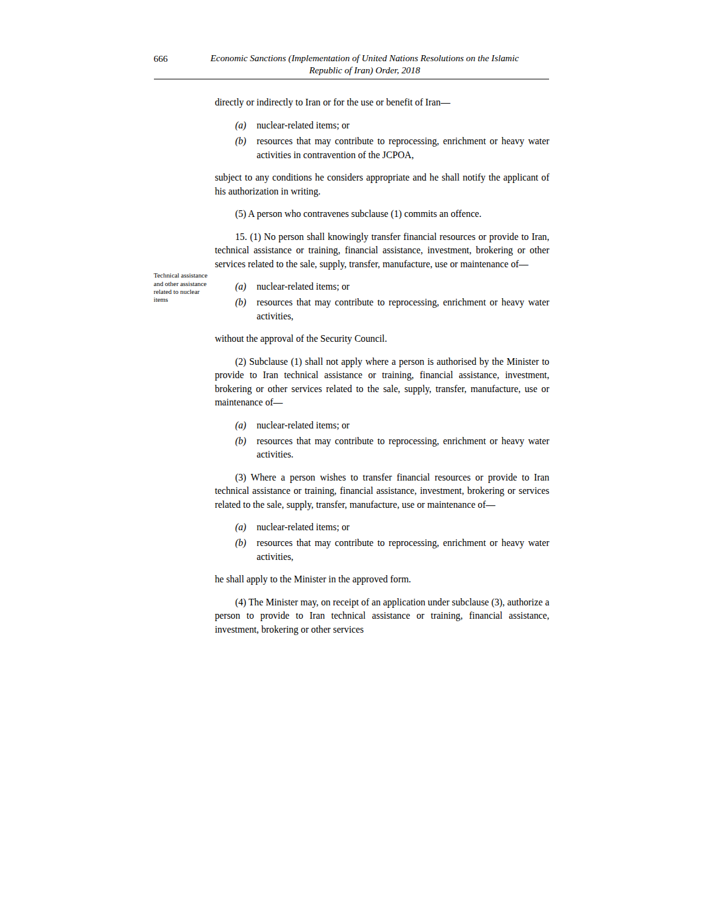666
Economic Sanctions (Implementation of United Nations Resolutions on the Islamic Republic of Iran) Order, 2018
Technical assistance and other assistance related to nuclear items
directly or indirectly to Iran or for the use or benefit of Iran—
(a) nuclear-related items; or
(b) resources that may contribute to reprocessing, enrichment or heavy water activities in contravention of the JCPOA,
subject to any conditions he considers appropriate and he shall notify the applicant of his authorization in writing.
(5) A person who contravenes subclause (1) commits an offence.
15. (1) No person shall knowingly transfer financial resources or provide to Iran, technical assistance or training, financial assistance, investment, brokering or other services related to the sale, supply, transfer, manufacture, use or maintenance of—
(a) nuclear-related items; or
(b) resources that may contribute to reprocessing, enrichment or heavy water activities,
without the approval of the Security Council.
(2) Subclause (1) shall not apply where a person is authorised by the Minister to provide to Iran technical assistance or training, financial assistance, investment, brokering or other services related to the sale, supply, transfer, manufacture, use or maintenance of—
(a) nuclear-related items; or
(b) resources that may contribute to reprocessing, enrichment or heavy water activities.
(3) Where a person wishes to transfer financial resources or provide to Iran technical assistance or training, financial assistance, investment, brokering or services related to the sale, supply, transfer, manufacture, use or maintenance of—
(a) nuclear-related items; or
(b) resources that may contribute to reprocessing, enrichment or heavy water activities,
he shall apply to the Minister in the approved form.
(4) The Minister may, on receipt of an application under subclause (3), authorize a person to provide to Iran technical assistance or training, financial assistance, investment, brokering or other services